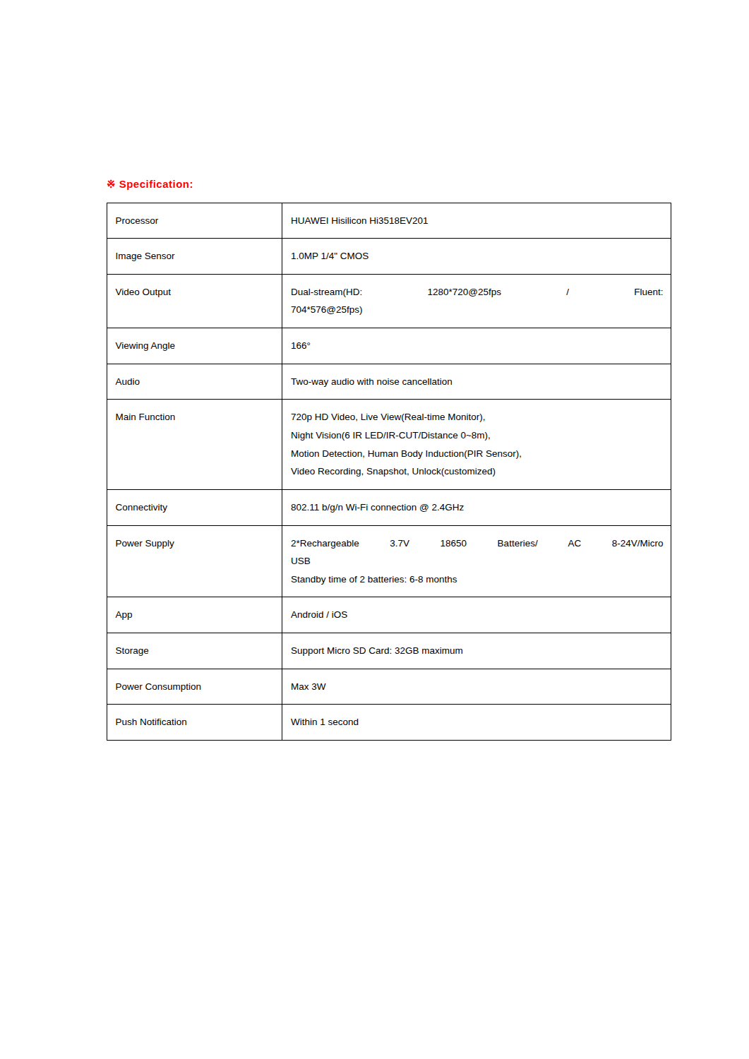※ Specification:
| Processor | HUAWEI Hisilicon Hi3518EV201 |
| Image Sensor | 1.0MP 1/4" CMOS |
| Video Output | Dual-stream(HD: 1280*720@25fps / Fluent: 704*576@25fps) |
| Viewing Angle | 166° |
| Audio | Two-way audio with noise cancellation |
| Main Function | 720p HD Video, Live View(Real-time Monitor), Night Vision(6 IR LED/IR-CUT/Distance 0~8m), Motion Detection, Human Body Induction(PIR Sensor), Video Recording, Snapshot, Unlock(customized) |
| Connectivity | 802.11 b/g/n Wi-Fi connection @ 2.4GHz |
| Power Supply | 2*Rechargeable 3.7V 18650 Batteries/ AC 8-24V/Micro USB Standby time of 2 batteries: 6-8 months |
| App | Android / iOS |
| Storage | Support Micro SD Card: 32GB maximum |
| Power Consumption | Max 3W |
| Push Notification | Within 1 second |